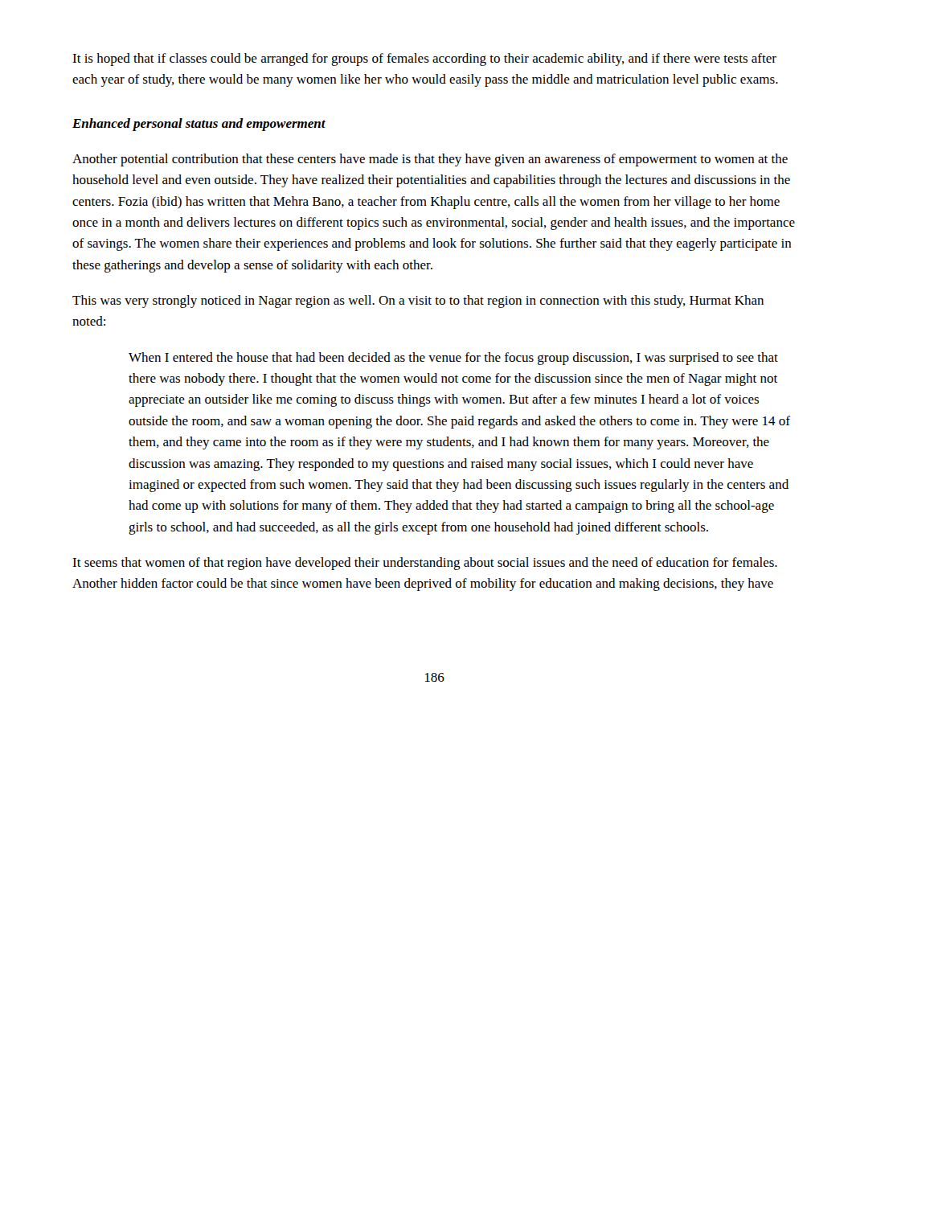It is hoped that if classes could be arranged for groups of females according to their academic ability, and if there were tests after each year of study, there would be many women like her who would easily pass the middle and matriculation level public exams.
Enhanced personal status and empowerment
Another potential contribution that these centers have made is that they have given an awareness of empowerment to women at the household level and even outside. They have realized their potentialities and capabilities through the lectures and discussions in the centers. Fozia (ibid) has written that Mehra Bano, a teacher from Khaplu centre, calls all the women from her village to her home once in a month and delivers lectures on different topics such as environmental, social, gender and health issues, and the importance of savings. The women share their experiences and problems and look for solutions. She further said that they eagerly participate in these gatherings and develop a sense of solidarity with each other.
This was very strongly noticed in Nagar region as well. On a visit to to that region in connection with this study, Hurmat Khan noted:
When I entered the house that had been decided as the venue for the focus group discussion, I was surprised to see that there was nobody there. I thought that the women would not come for the discussion since the men of Nagar might not appreciate an outsider like me coming to discuss things with women. But after a few minutes I heard a lot of voices outside the room, and saw a woman opening the door. She paid regards and asked the others to come in. They were 14 of them, and they came into the room as if they were my students, and I had known them for many years. Moreover, the discussion was amazing. They responded to my questions and raised many social issues, which I could never have imagined or expected from such women. They said that they had been discussing such issues regularly in the centers and had come up with solutions for many of them. They added that they had started a campaign to bring all the school-age girls to school, and had succeeded, as all the girls except from one household had joined different schools.
It seems that women of that region have developed their understanding about social issues and the need of education for females. Another hidden factor could be that since women have been deprived of mobility for education and making decisions, they have
186